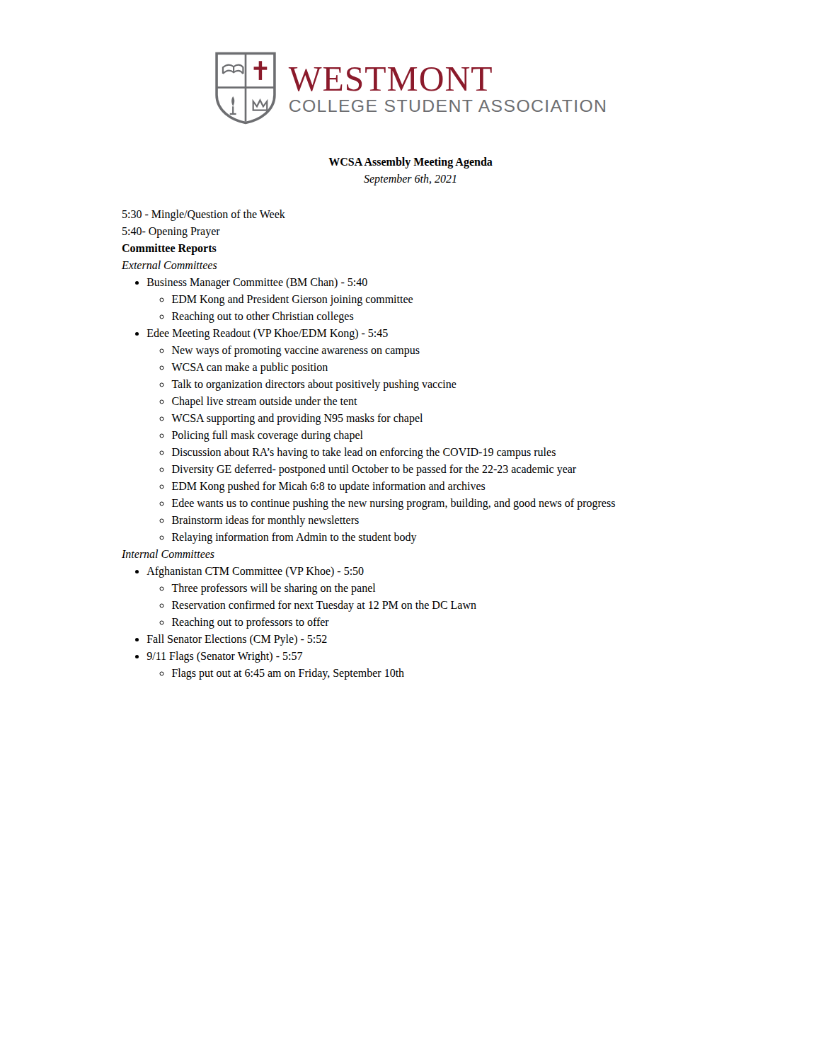WESTMONT
COLLEGE STUDENT ASSOCIATION
WCSA Assembly Meeting Agenda
September 6th, 2021
5:30 - Mingle/Question of the Week
5:40- Opening Prayer
Committee Reports
External Committees
Business Manager Committee (BM Chan) - 5:40
EDM Kong and President Gierson joining committee
Reaching out to other Christian colleges
Edee Meeting Readout (VP Khoe/EDM Kong) - 5:45
New ways of promoting vaccine awareness on campus
WCSA can make a public position
Talk to organization directors about positively pushing vaccine
Chapel live stream outside under the tent
WCSA supporting and providing N95 masks for chapel
Policing full mask coverage during chapel
Discussion about RA’s having to take lead on enforcing the COVID-19 campus rules
Diversity GE deferred- postponed until October to be passed for the 22-23 academic year
EDM Kong pushed for Micah 6:8 to update information and archives
Edee wants us to continue pushing the new nursing program, building, and good news of progress
Brainstorm ideas for monthly newsletters
Relaying information from Admin to the student body
Internal Committees
Afghanistan CTM Committee (VP Khoe) - 5:50
Three professors will be sharing on the panel
Reservation confirmed for next Tuesday at 12 PM on the DC Lawn
Reaching out to professors to offer
Fall Senator Elections (CM Pyle) - 5:52
9/11 Flags (Senator Wright) - 5:57
Flags put out at 6:45 am on Friday, September 10th